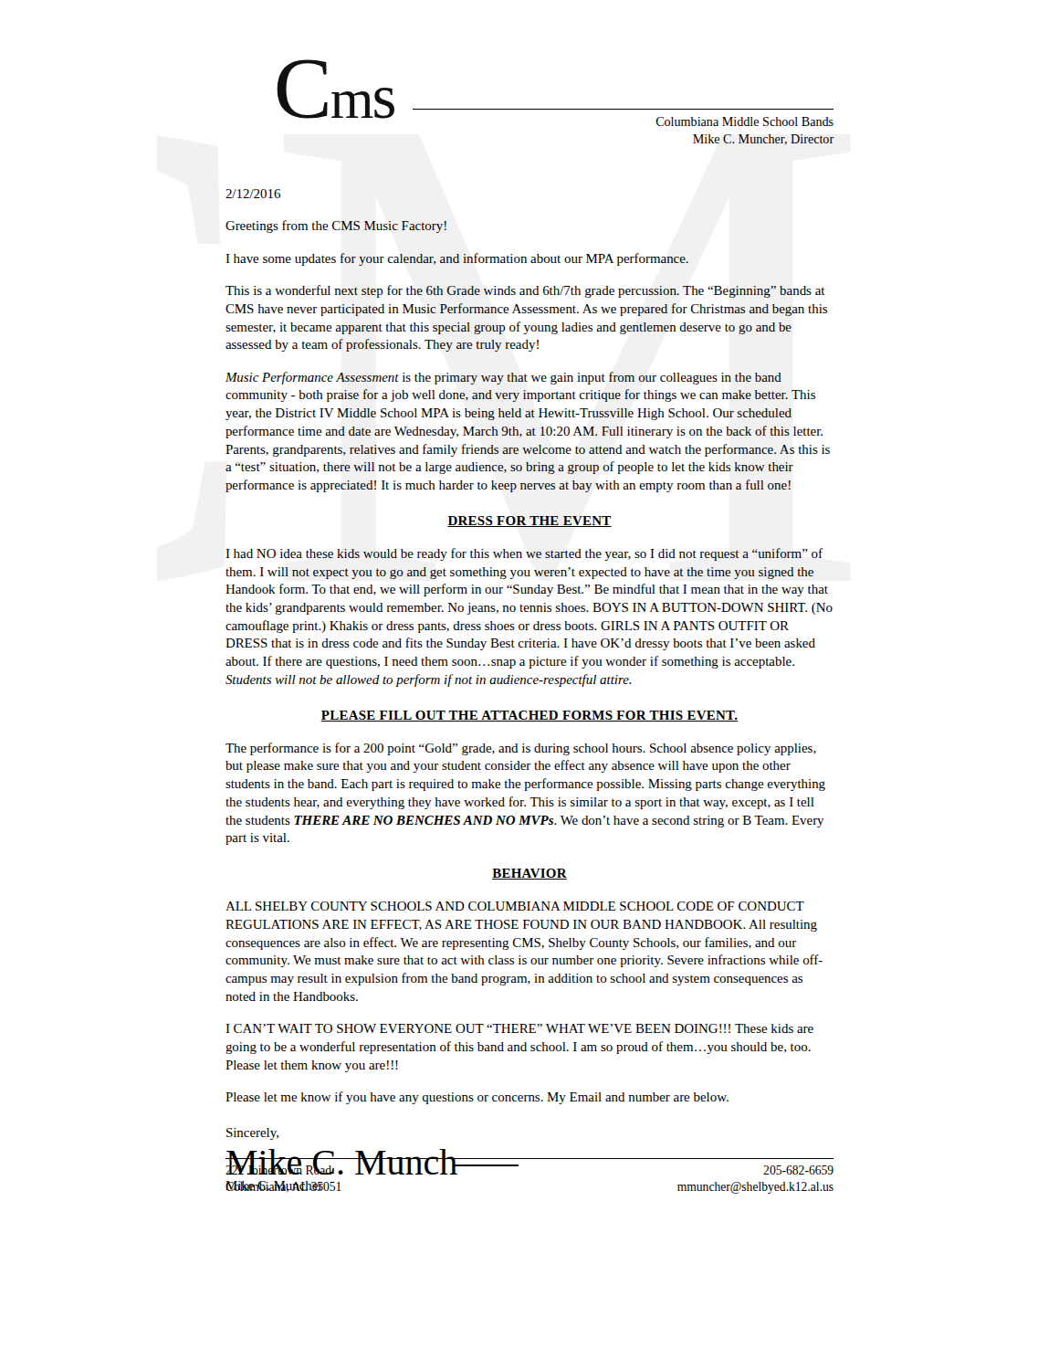CMS
Cms
Columbiana Middle School Bands
Mike C. Muncher, Director
2/12/2016
Greetings from the CMS Music Factory!
I have some updates for your calendar, and information about our MPA performance.
This is a wonderful next step for the 6th Grade winds and 6th/7th grade percussion. The “Beginning” bands at CMS have never participated in Music Performance Assessment. As we prepared for Christmas and began this semester, it became apparent that this special group of young ladies and gentlemen deserve to go and be assessed by a team of professionals. They are truly ready!
Music Performance Assessment is the primary way that we gain input from our colleagues in the band community - both praise for a job well done, and very important critique for things we can make better. This year, the District IV Middle School MPA is being held at Hewitt-Trussville High School. Our scheduled performance time and date are Wednesday, March 9th, at 10:20 AM. Full itinerary is on the back of this letter. Parents, grandparents, relatives and family friends are welcome to attend and watch the performance. As this is a “test” situation, there will not be a large audience, so bring a group of people to let the kids know their performance is appreciated! It is much harder to keep nerves at bay with an empty room than a full one!
DRESS FOR THE EVENT
I had NO idea these kids would be ready for this when we started the year, so I did not request a “uniform” of them. I will not expect you to go and get something you weren’t expected to have at the time you signed the Handook form. To that end, we will perform in our “Sunday Best.” Be mindful that I mean that in the way that the kids’ grandparents would remember. No jeans, no tennis shoes. BOYS IN A BUTTON-DOWN SHIRT. (No camouflage print.) Khakis or dress pants, dress shoes or dress boots. GIRLS IN A PANTS OUTFIT OR DRESS that is in dress code and fits the Sunday Best criteria. I have OK’d dressy boots that I’ve been asked about. If there are questions, I need them soon…snap a picture if you wonder if something is acceptable. Students will not be allowed to perform if not in audience-respectful attire.
PLEASE FILL OUT THE ATTACHED FORMS FOR THIS EVENT.
The performance is for a 200 point “Gold” grade, and is during school hours. School absence policy applies, but please make sure that you and your student consider the effect any absence will have upon the other students in the band. Each part is required to make the performance possible. Missing parts change everything the students hear, and everything they have worked for. This is similar to a sport in that way, except, as I tell the students THERE ARE NO BENCHES AND NO MVPs. We don’t have a second string or B Team. Every part is vital.
BEHAVIOR
ALL SHELBY COUNTY SCHOOLS AND COLUMBIANA MIDDLE SCHOOL CODE OF CONDUCT REGULATIONS ARE IN EFFECT, AS ARE THOSE FOUND IN OUR BAND HANDBOOK. All resulting consequences are also in effect. We are representing CMS, Shelby County Schools, our families, and our community. We must make sure that to act with class is our number one priority. Severe infractions while off-campus may result in expulsion from the band program, in addition to school and system consequences as noted in the Handbooks.
I CAN’T WAIT TO SHOW EVERYONE OUT “THERE” WHAT WE’VE BEEN DOING!!! These kids are going to be a wonderful representation of this band and school. I am so proud of them…you should be, too. Please let them know you are!!!
Please let me know if you have any questions or concerns. My Email and number are below.
Sincerely,
Mike C. Munch
Mike C. Muncher
222 Joinertown Road
Columbiana, AL 35051
205-682-6659
mmuncher@shelbyed.k12.al.us